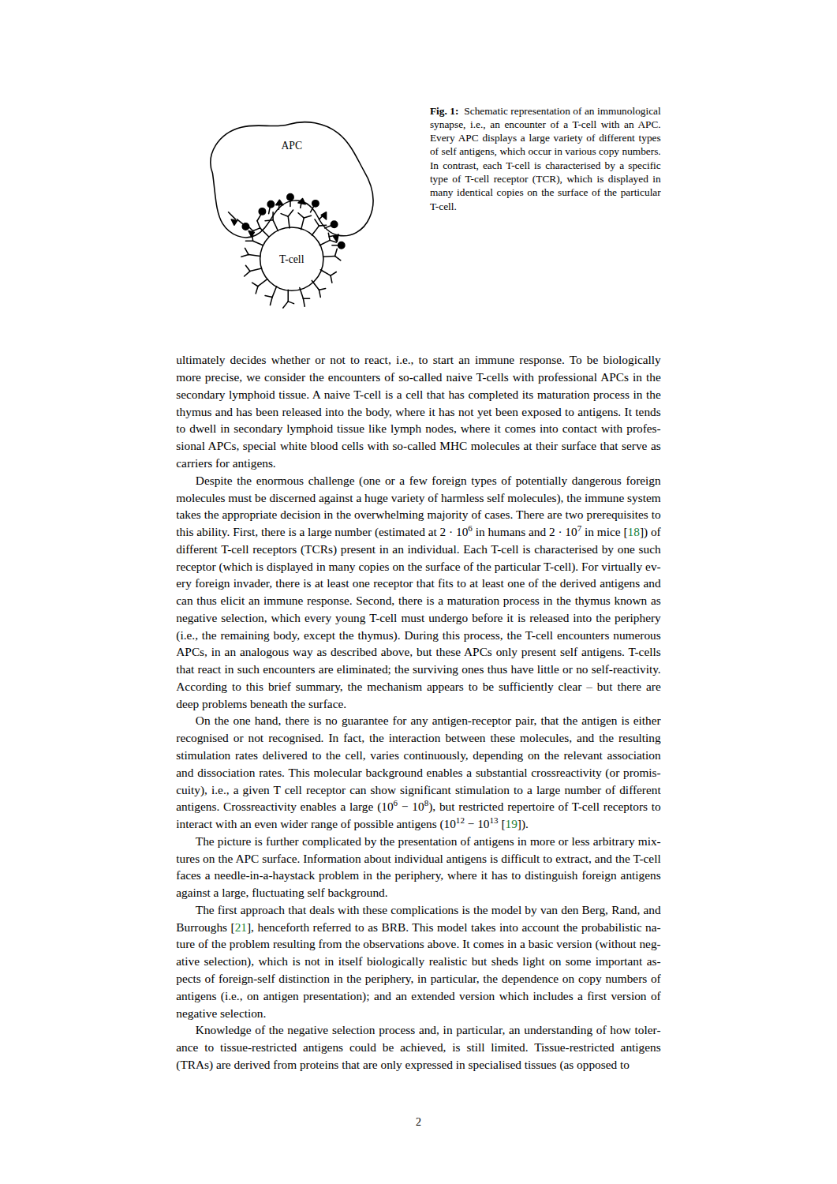APC T-cell
Fig. 1: Schematic representation of an immunological synapse, i.e., an encounter of a T-cell with an APC. Every APC displays a large variety of different types of self antigens, which occur in various copy numbers. In contrast, each T-cell is characterised by a specific type of T-cell receptor (TCR), which is displayed in many identical copies on the surface of the particular T-cell.
ultimately decides whether or not to react, i.e., to start an immune response. To be biologically more precise, we consider the encounters of so-called naive T-cells with professional APCs in the secondary lymphoid tissue. A naive T-cell is a cell that has completed its maturation process in the thymus and has been released into the body, where it has not yet been exposed to antigens. It tends to dwell in secondary lymphoid tissue like lymph nodes, where it comes into contact with professional APCs, special white blood cells with so-called MHC molecules at their surface that serve as carriers for antigens.
Despite the enormous challenge (one or a few foreign types of potentially dangerous foreign molecules must be discerned against a huge variety of harmless self molecules), the immune system takes the appropriate decision in the overwhelming majority of cases. There are two prerequisites to this ability. First, there is a large number (estimated at 2 · 106 in humans and 2 · 107 in mice [18]) of different T-cell receptors (TCRs) present in an individual. Each T-cell is characterised by one such receptor (which is displayed in many copies on the surface of the particular T-cell). For virtually every foreign invader, there is at least one receptor that fits to at least one of the derived antigens and can thus elicit an immune response. Second, there is a maturation process in the thymus known as negative selection, which every young T-cell must undergo before it is released into the periphery (i.e., the remaining body, except the thymus). During this process, the T-cell encounters numerous APCs, in an analogous way as described above, but these APCs only present self antigens. T-cells that react in such encounters are eliminated; the surviving ones thus have little or no self-reactivity. According to this brief summary, the mechanism appears to be sufficiently clear – but there are deep problems beneath the surface.
On the one hand, there is no guarantee for any antigen-receptor pair, that the antigen is either recognised or not recognised. In fact, the interaction between these molecules, and the resulting stimulation rates delivered to the cell, varies continuously, depending on the relevant association and dissociation rates. This molecular background enables a substantial crossreactivity (or promiscuity), i.e., a given T cell receptor can show significant stimulation to a large number of different antigens. Crossreactivity enables a large (106 − 108), but restricted repertoire of T-cell receptors to interact with an even wider range of possible antigens (1012 − 1013 [19]).
The picture is further complicated by the presentation of antigens in more or less arbitrary mixtures on the APC surface. Information about individual antigens is difficult to extract, and the T-cell faces a needle-in-a-haystack problem in the periphery, where it has to distinguish foreign antigens against a large, fluctuating self background.
The first approach that deals with these complications is the model by van den Berg, Rand, and Burroughs [21], henceforth referred to as BRB. This model takes into account the probabilistic nature of the problem resulting from the observations above. It comes in a basic version (without negative selection), which is not in itself biologically realistic but sheds light on some important aspects of foreign-self distinction in the periphery, in particular, the dependence on copy numbers of antigens (i.e., on antigen presentation); and an extended version which includes a first version of negative selection.
Knowledge of the negative selection process and, in particular, an understanding of how tolerance to tissue-restricted antigens could be achieved, is still limited. Tissue-restricted antigens (TRAs) are derived from proteins that are only expressed in specialised tissues (as opposed to
2